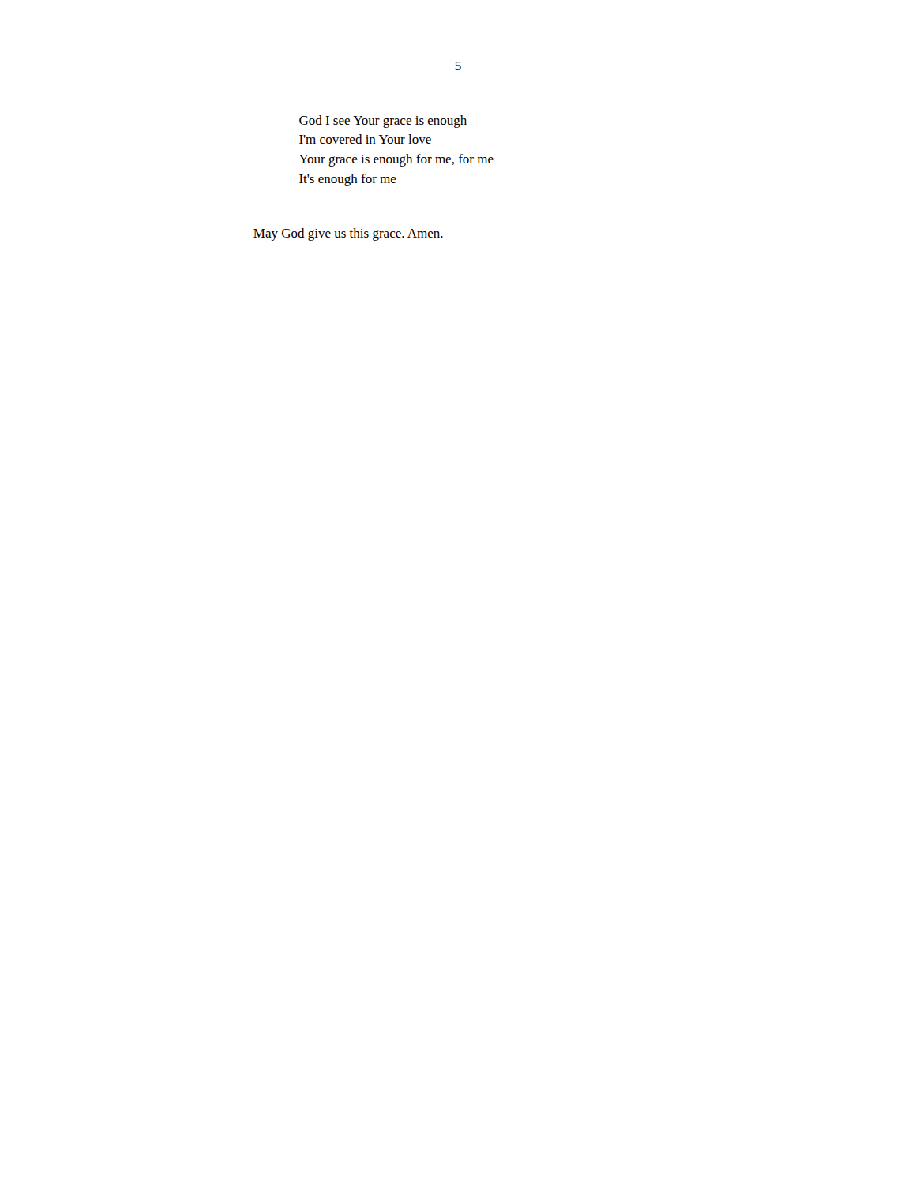5
God I see Your grace is enough
I'm covered in Your love
Your grace is enough for me, for me
It's enough for me
May God give us this grace. Amen.